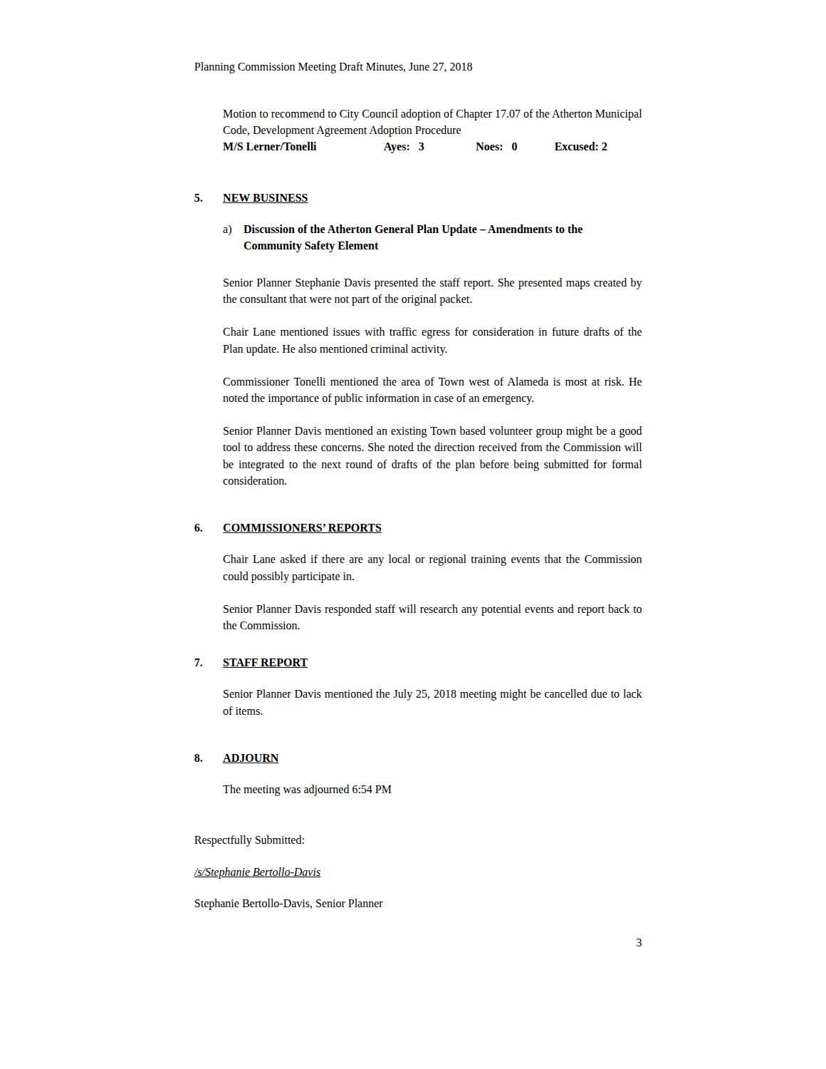Planning Commission Meeting Draft Minutes, June 27, 2018
Motion to recommend to City Council adoption of Chapter 17.07 of the Atherton Municipal Code, Development Agreement Adoption Procedure
M/S Lerner/Tonelli Ayes: 3 Noes: 0 Excused: 2
5. NEW BUSINESS
a) Discussion of the Atherton General Plan Update – Amendments to the Community Safety Element
Senior Planner Stephanie Davis presented the staff report. She presented maps created by the consultant that were not part of the original packet.
Chair Lane mentioned issues with traffic egress for consideration in future drafts of the Plan update. He also mentioned criminal activity.
Commissioner Tonelli mentioned the area of Town west of Alameda is most at risk. He noted the importance of public information in case of an emergency.
Senior Planner Davis mentioned an existing Town based volunteer group might be a good tool to address these concerns. She noted the direction received from the Commission will be integrated to the next round of drafts of the plan before being submitted for formal consideration.
6. COMMISSIONERS’ REPORTS
Chair Lane asked if there are any local or regional training events that the Commission could possibly participate in.
Senior Planner Davis responded staff will research any potential events and report back to the Commission.
7. STAFF REPORT
Senior Planner Davis mentioned the July 25, 2018 meeting might be cancelled due to lack of items.
8. ADJOURN
The meeting was adjourned 6:54 PM
Respectfully Submitted:
/s/Stephanie Bertollo-Davis
Stephanie Bertollo-Davis, Senior Planner
3